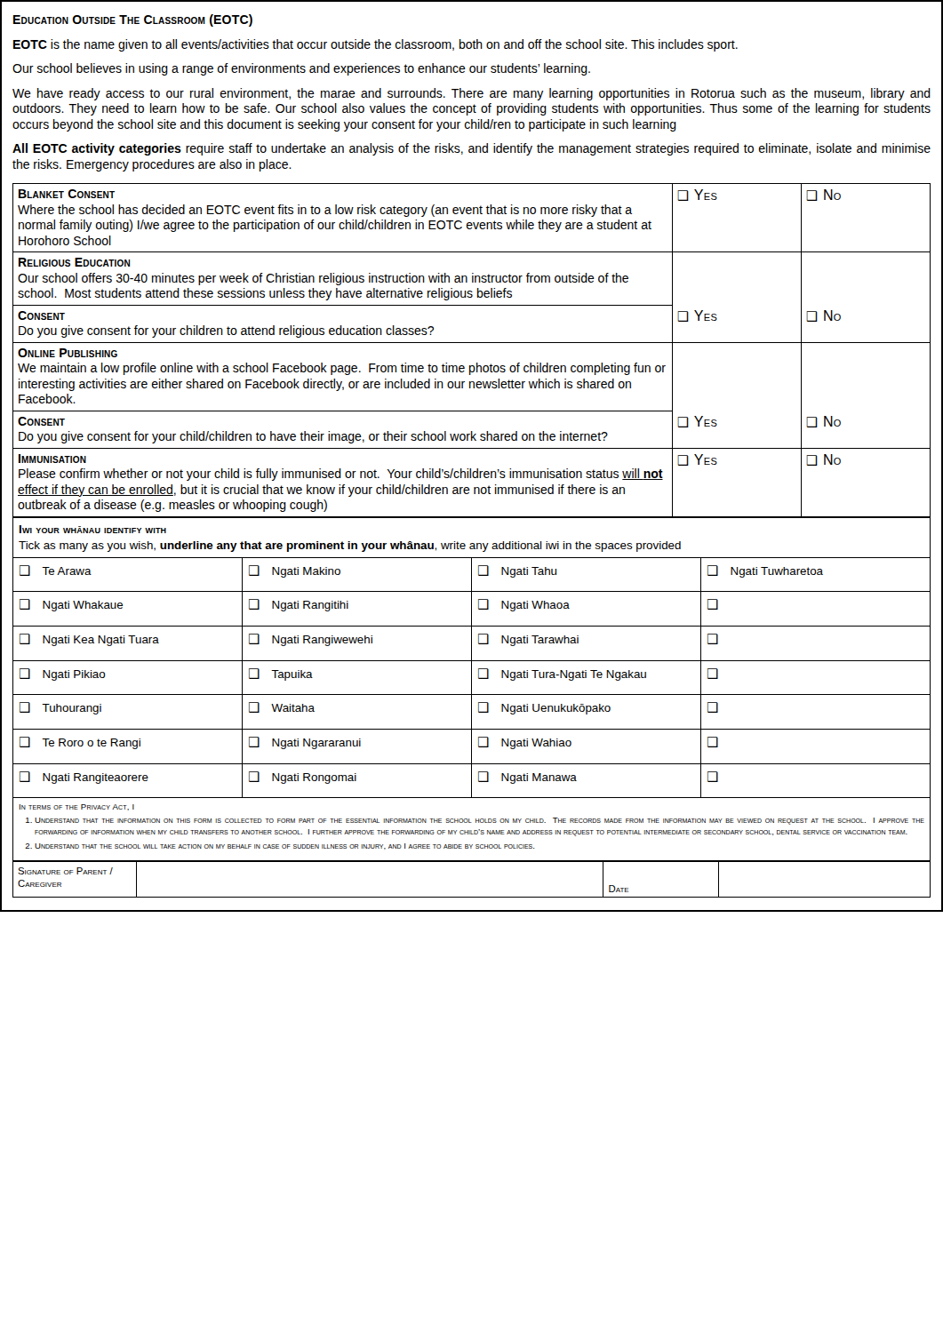Education Outside The Classroom (EOTC)
EOTC is the name given to all events/activities that occur outside the classroom, both on and off the school site. This includes sport.
Our school believes in using a range of environments and experiences to enhance our students’ learning.
We have ready access to our rural environment, the marae and surrounds. There are many learning opportunities in Rotorua such as the museum, library and outdoors. They need to learn how to be safe. Our school also values the concept of providing students with opportunities. Thus some of the learning for students occurs beyond the school site and this document is seeking your consent for your child/ren to participate in such learning
All EOTC activity categories require staff to undertake an analysis of the risks, and identify the management strategies required to eliminate, isolate and minimise the risks. Emergency procedures are also in place.
| Blanket Consent Where the school has decided an EOTC event fits in to a low risk category (an event that is no more risky that a normal family outing) I/we agree to the participation of our child/children in EOTC events while they are a student at Horohoro School | ❑ Yes | ❑ No |
| Religious Education Our school offers 30-40 minutes per week of Christian religious instruction with an instructor from outside of the school. Most students attend these sessions unless they have alternative religious beliefs | | |
| Consent Do you give consent for your children to attend religious education classes? | ❑ Yes | ❑ No |
| Online Publishing We maintain a low profile online with a school Facebook page. From time to time photos of children completing fun or interesting activities are either shared on Facebook directly, or are included in our newsletter which is shared on Facebook. | | |
| Consent Do you give consent for your child/children to have their image, or their school work shared on the internet? | ❑ Yes | ❑ No |
| Immunisation Please confirm whether or not your child is fully immunised or not. Your child’s/children’s immunisation status will not effect if they can be enrolled , but it is crucial that we know if your child/children are not immunised if there is an outbreak of a disease (e.g. measles or whooping cough) | ❑ Yes | ❑ No |
| Iwi your whānau identify with Tick as many as you wish, underline any that are prominent in your whânau , write any additional iwi in the spaces provided |
| ❑ Te Arawa | ❑ Ngati Makino | ❑ Ngati Tahu | ❑ Ngati Tuwharetoa |
| ❑ Ngati Whakaue | ❑ Ngati Rangitihi | ❑ Ngati Whaoa | ❑ |
| ❑ Ngati Kea Ngati Tuara | ❑ Ngati Rangiwewehi | ❑ Ngati Tarawhai | ❑ |
| ❑ Ngati Pikiao | ❑ Tapuika | ❑ Ngati Tura-Ngati Te Ngakau | ❑ |
| ❑ Tuhourangi | ❑ Waitaha | ❑ Ngati Uenukukōpako | ❑ |
| ❑ Te Roro o te Rangi | ❑ Ngati Ngararanui | ❑ Ngati Wahiao | ❑ |
| ❑ Ngati Rangiteaorere | ❑ Ngati Rongomai | ❑ Ngati Manawa | ❑ |
In terms of the Privacy Act, I
Understand that the information on this form is collected to form part of the essential information the school holds on my child. The records made from the information may be viewed on request at the school. I approve the forwarding of information when my child transfers to another school. I further approve the forwarding of my child’s name and address in request to potential intermediate or secondary school, dental service or vaccination team.
Understand that the school will take action on my behalf in case of sudden illness or injury, and I agree to abide by school policies.
| Signature of Parent / Caregiver | | Date | |